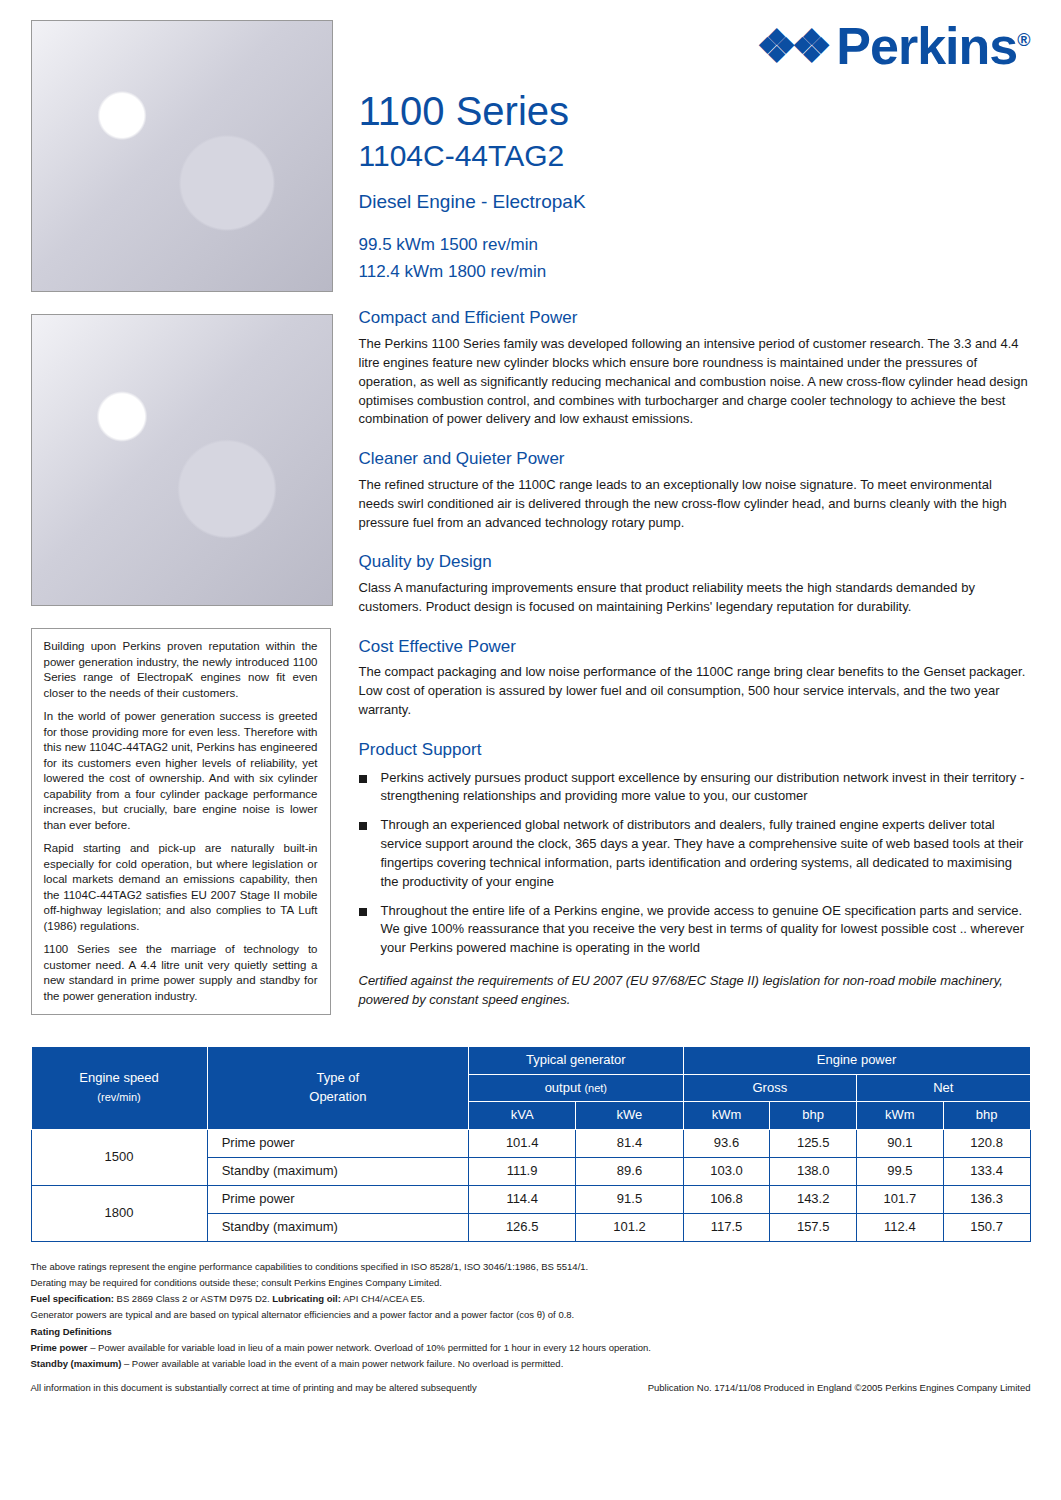Building upon Perkins proven reputation within the power generation industry, the newly introduced 1100 Series range of ElectropaK engines now fit even closer to the needs of their customers.
In the world of power generation success is greeted for those providing more for even less. Therefore with this new 1104C-44TAG2 unit, Perkins has engineered for its customers even higher levels of reliability, yet lowered the cost of ownership. And with six cylinder capability from a four cylinder package performance increases, but crucially, bare engine noise is lower than ever before.
Rapid starting and pick-up are naturally built-in especially for cold operation, but where legislation or local markets demand an emissions capability, then the 1104C-44TAG2 satisfies EU 2007 Stage II mobile off-highway legislation; and also complies to TA Luft (1986) regulations.
1100 Series see the marriage of technology to customer need. A 4.4 litre unit very quietly setting a new standard in prime power supply and standby for the power generation industry.
❖❖ Perkins®
1100 Series
1104C-44TAG2
Diesel Engine - ElectropaK
99.5 kWm 1500 rev/min
112.4 kWm 1800 rev/min
Compact and Efficient Power
The Perkins 1100 Series family was developed following an intensive period of customer research. The 3.3 and 4.4 litre engines feature new cylinder blocks which ensure bore roundness is maintained under the pressures of operation, as well as significantly reducing mechanical and combustion noise. A new cross-flow cylinder head design optimises combustion control, and combines with turbocharger and charge cooler technology to achieve the best combination of power delivery and low exhaust emissions.
Cleaner and Quieter Power
The refined structure of the 1100C range leads to an exceptionally low noise signature. To meet environmental needs swirl conditioned air is delivered through the new cross-flow cylinder head, and burns cleanly with the high pressure fuel from an advanced technology rotary pump.
Quality by Design
Class A manufacturing improvements ensure that product reliability meets the high standards demanded by customers. Product design is focused on maintaining Perkins' legendary reputation for durability.
Cost Effective Power
The compact packaging and low noise performance of the 1100C range bring clear benefits to the Genset packager. Low cost of operation is assured by lower fuel and oil consumption, 500 hour service intervals, and the two year warranty.
Product Support
Perkins actively pursues product support excellence by ensuring our distribution network invest in their territory - strengthening relationships and providing more value to you, our customer
Through an experienced global network of distributors and dealers, fully trained engine experts deliver total service support around the clock, 365 days a year. They have a comprehensive suite of web based tools at their fingertips covering technical information, parts identification and ordering systems, all dedicated to maximising the productivity of your engine
Throughout the entire life of a Perkins engine, we provide access to genuine OE specification parts and service. We give 100% reassurance that you receive the very best in terms of quality for lowest possible cost .. wherever your Perkins powered machine is operating in the world
Certified against the requirements of EU 2007 (EU 97/68/EC Stage II) legislation for non-road mobile machinery, powered by constant speed engines.
| Engine speed (rev/min) | Type of Operation | Typical generator | Engine power |
| --- | --- | --- | --- |
| output (net) | Gross | Net |
| kVA | kWe | kWm | bhp | kWm | bhp |
| 1500 | Prime power | 101.4 | 81.4 | 93.6 | 125.5 | 90.1 | 120.8 |
| Standby (maximum) | 111.9 | 89.6 | 103.0 | 138.0 | 99.5 | 133.4 |
| 1800 | Prime power | 114.4 | 91.5 | 106.8 | 143.2 | 101.7 | 136.3 |
| Standby (maximum) | 126.5 | 101.2 | 117.5 | 157.5 | 112.4 | 150.7 |
The above ratings represent the engine performance capabilities to conditions specified in ISO 8528/1, ISO 3046/1:1986, BS 5514/1.
Derating may be required for conditions outside these; consult Perkins Engines Company Limited.
Fuel specification: BS 2869 Class 2 or ASTM D975 D2. Lubricating oil: API CH4/ACEA E5.
Generator powers are typical and are based on typical alternator efficiencies and a power factor and a power factor (cos θ) of 0.8.
Rating Definitions
Prime power – Power available for variable load in lieu of a main power network. Overload of 10% permitted for 1 hour in every 12 hours operation.
Standby (maximum) – Power available at variable load in the event of a main power network failure. No overload is permitted.
All information in this document is substantially correct at time of printing and may be altered subsequently Publication No. 1714/11/08 Produced in England ©2005 Perkins Engines Company Limited